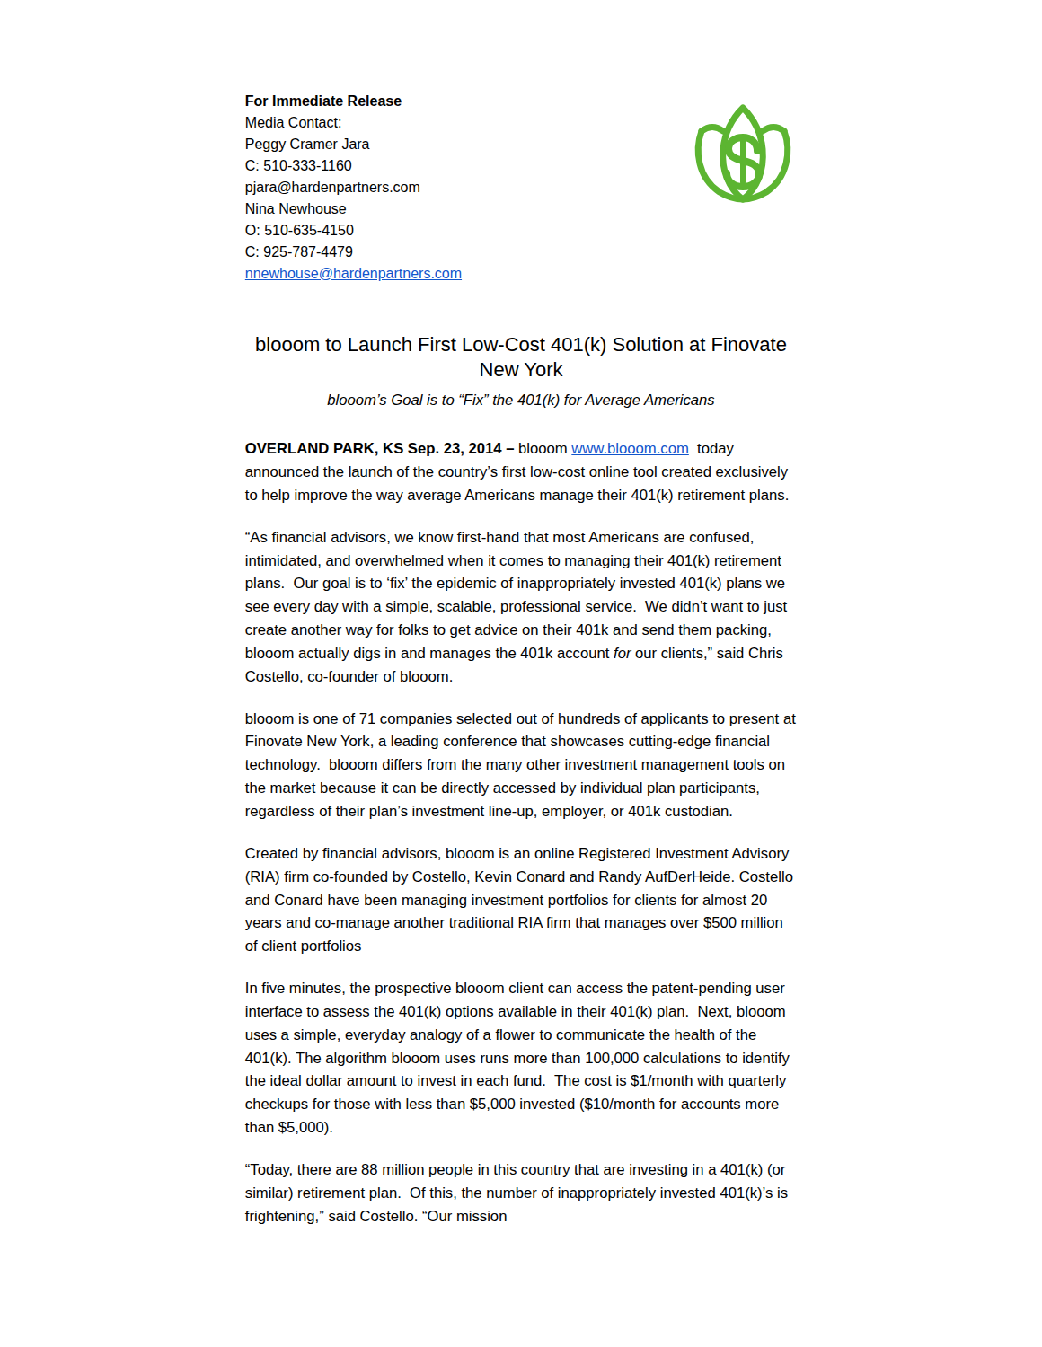For Immediate Release
Media Contact:
Peggy Cramer Jara
C: 510-333-1160
pjara@hardenpartners.com
Nina Newhouse
O: 510-635-4150
C: 925-787-4479
nnewhouse@hardenpartners.com
blooom to Launch First Low-Cost 401(k) Solution at Finovate New York
blooom’s Goal is to “Fix” the 401(k) for Average Americans
OVERLAND PARK, KS Sep. 23, 2014 – blooom www.blooom.com today announced the launch of the country’s first low-cost online tool created exclusively to help improve the way average Americans manage their 401(k) retirement plans.
“As financial advisors, we know first-hand that most Americans are confused, intimidated, and overwhelmed when it comes to managing their 401(k) retirement plans. Our goal is to ‘fix’ the epidemic of inappropriately invested 401(k) plans we see every day with a simple, scalable, professional service. We didn’t want to just create another way for folks to get advice on their 401k and send them packing, blooom actually digs in and manages the 401k account for our clients,” said Chris Costello, co-founder of blooom.
blooom is one of 71 companies selected out of hundreds of applicants to present at Finovate New York, a leading conference that showcases cutting-edge financial technology. blooom differs from the many other investment management tools on the market because it can be directly accessed by individual plan participants, regardless of their plan’s investment line-up, employer, or 401k custodian.
Created by financial advisors, blooom is an online Registered Investment Advisory (RIA) firm co-founded by Costello, Kevin Conard and Randy AufDerHeide. Costello and Conard have been managing investment portfolios for clients for almost 20 years and co-manage another traditional RIA firm that manages over $500 million of client portfolios
In five minutes, the prospective blooom client can access the patent-pending user interface to assess the 401(k) options available in their 401(k) plan. Next, blooom uses a simple, everyday analogy of a flower to communicate the health of the 401(k). The algorithm blooom uses runs more than 100,000 calculations to identify the ideal dollar amount to invest in each fund. The cost is $1/month with quarterly checkups for those with less than $5,000 invested ($10/month for accounts more than $5,000).
“Today, there are 88 million people in this country that are investing in a 401(k) (or similar) retirement plan. Of this, the number of inappropriately invested 401(k)’s is frightening,” said Costello. “Our mission